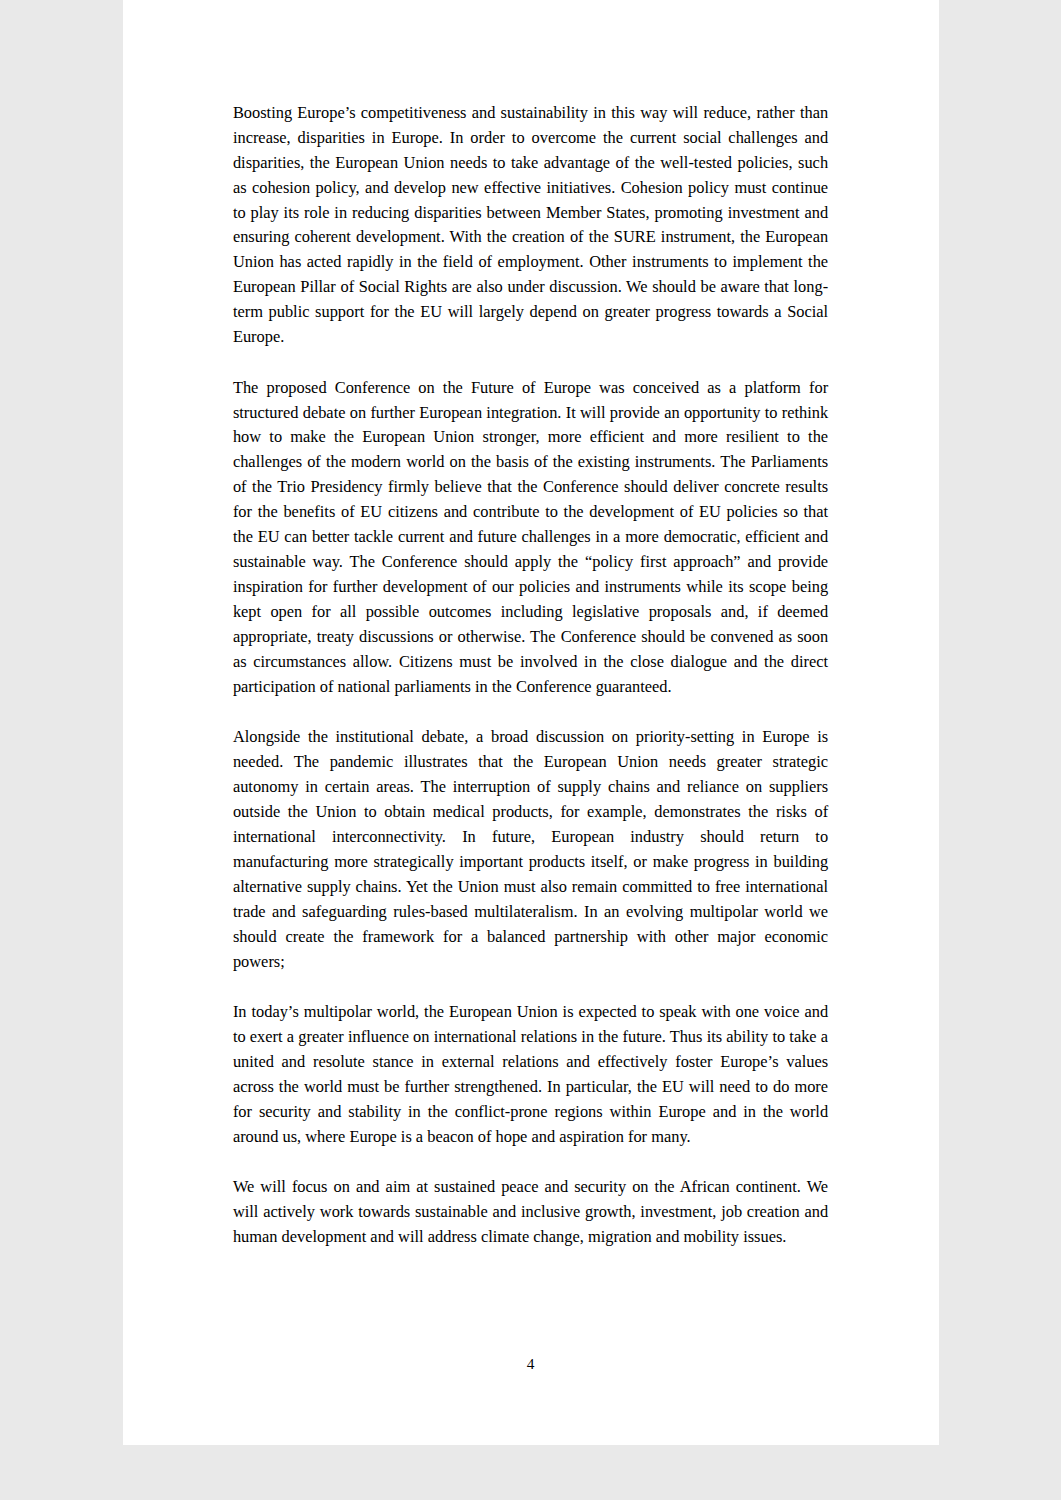Boosting Europe’s competitiveness and sustainability in this way will reduce, rather than increase, disparities in Europe. In order to overcome the current social challenges and disparities, the European Union needs to take advantage of the well-tested policies, such as cohesion policy, and develop new effective initiatives. Cohesion policy must continue to play its role in reducing disparities between Member States, promoting investment and ensuring coherent development. With the creation of the SURE instrument, the European Union has acted rapidly in the field of employment. Other instruments to implement the European Pillar of Social Rights are also under discussion. We should be aware that long-term public support for the EU will largely depend on greater progress towards a Social Europe.
The proposed Conference on the Future of Europe was conceived as a platform for structured debate on further European integration. It will provide an opportunity to rethink how to make the European Union stronger, more efficient and more resilient to the challenges of the modern world on the basis of the existing instruments. The Parliaments of the Trio Presidency firmly believe that the Conference should deliver concrete results for the benefits of EU citizens and contribute to the development of EU policies so that the EU can better tackle current and future challenges in a more democratic, efficient and sustainable way. The Conference should apply the “policy first approach” and provide inspiration for further development of our policies and instruments while its scope being kept open for all possible outcomes including legislative proposals and, if deemed appropriate, treaty discussions or otherwise. The Conference should be convened as soon as circumstances allow. Citizens must be involved in the close dialogue and the direct participation of national parliaments in the Conference guaranteed.
Alongside the institutional debate, a broad discussion on priority-setting in Europe is needed. The pandemic illustrates that the European Union needs greater strategic autonomy in certain areas. The interruption of supply chains and reliance on suppliers outside the Union to obtain medical products, for example, demonstrates the risks of international interconnectivity. In future, European industry should return to manufacturing more strategically important products itself, or make progress in building alternative supply chains. Yet the Union must also remain committed to free international trade and safeguarding rules-based multilateralism. In an evolving multipolar world we should create the framework for a balanced partnership with other major economic powers;
In today’s multipolar world, the European Union is expected to speak with one voice and to exert a greater influence on international relations in the future. Thus its ability to take a united and resolute stance in external relations and effectively foster Europe’s values across the world must be further strengthened. In particular, the EU will need to do more for security and stability in the conflict-prone regions within Europe and in the world around us, where Europe is a beacon of hope and aspiration for many.
We will focus on and aim at sustained peace and security on the African continent. We will actively work towards sustainable and inclusive growth, investment, job creation and human development and will address climate change, migration and mobility issues.
4